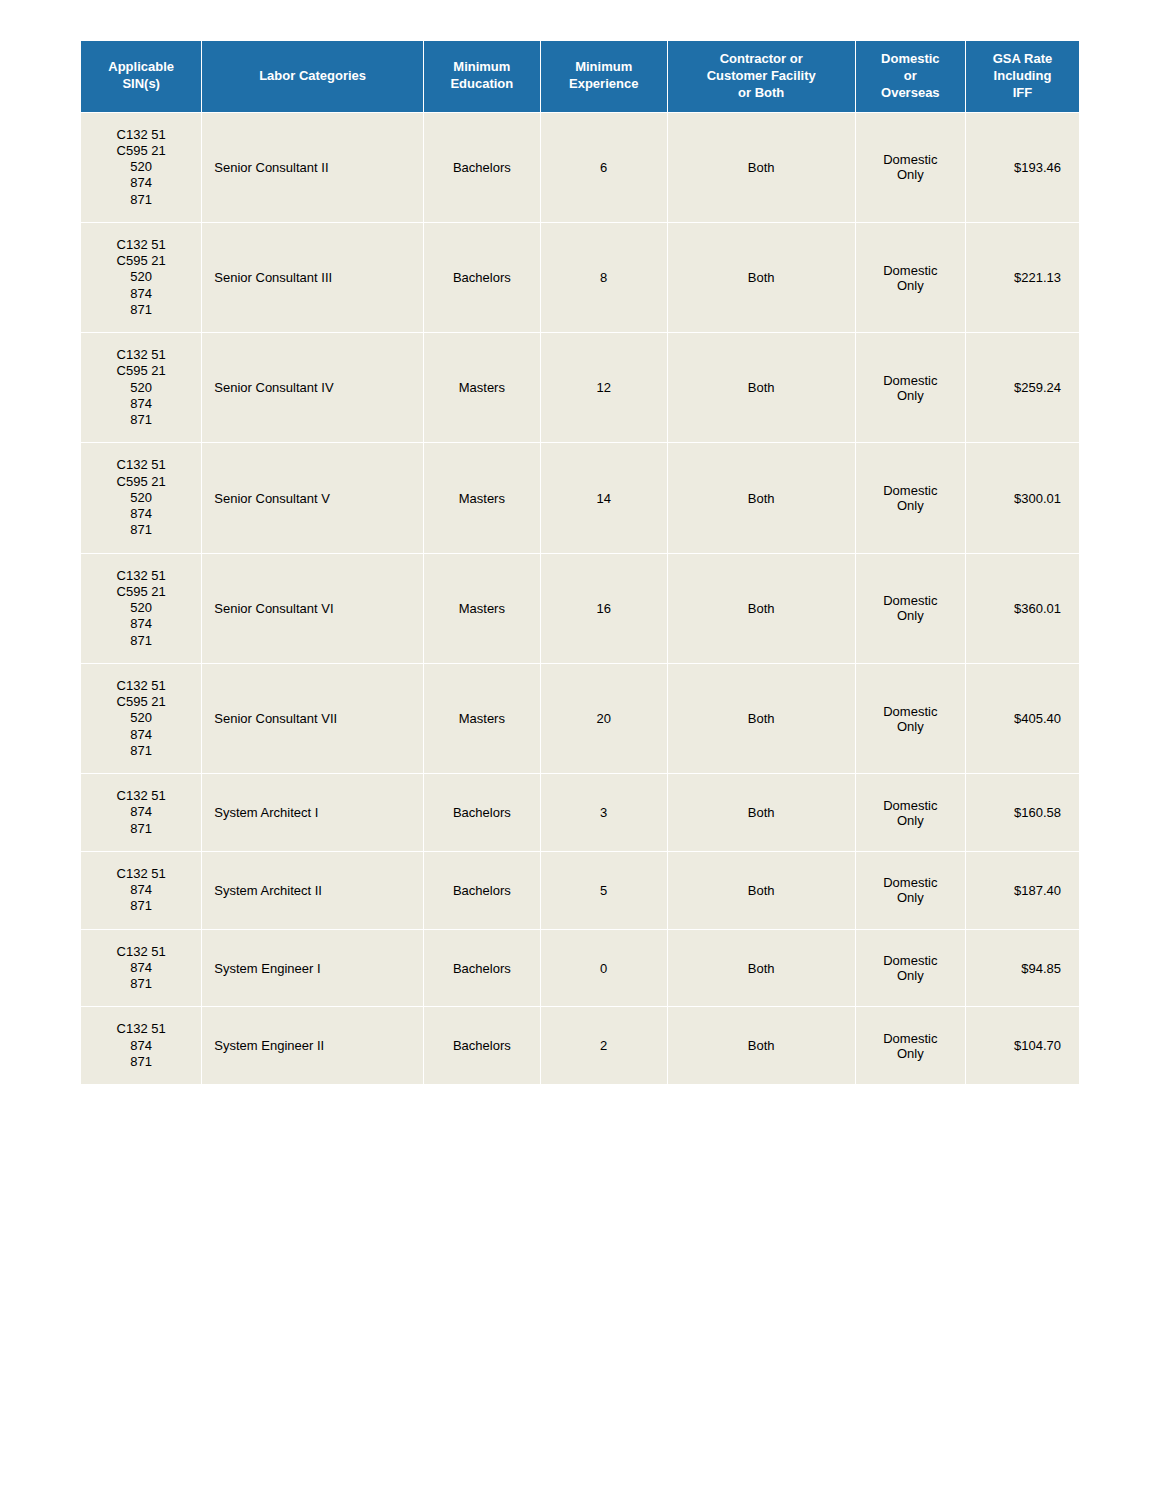| Applicable SIN(s) | Labor Categories | Minimum Education | Minimum Experience | Contractor or Customer Facility or Both | Domestic or Overseas | GSA Rate Including IFF |
| --- | --- | --- | --- | --- | --- | --- |
| C132 51 C595 21 520 874 871 | Senior Consultant II | Bachelors | 6 | Both | Domestic Only | $193.46 |
| C132 51 C595 21 520 874 871 | Senior Consultant III | Bachelors | 8 | Both | Domestic Only | $221.13 |
| C132 51 C595 21 520 874 871 | Senior Consultant IV | Masters | 12 | Both | Domestic Only | $259.24 |
| C132 51 C595 21 520 874 871 | Senior Consultant V | Masters | 14 | Both | Domestic Only | $300.01 |
| C132 51 C595 21 520 874 871 | Senior Consultant VI | Masters | 16 | Both | Domestic Only | $360.01 |
| C132 51 C595 21 520 874 871 | Senior Consultant VII | Masters | 20 | Both | Domestic Only | $405.40 |
| C132 51 874 871 | System Architect I | Bachelors | 3 | Both | Domestic Only | $160.58 |
| C132 51 874 871 | System Architect II | Bachelors | 5 | Both | Domestic Only | $187.40 |
| C132 51 874 871 | System Engineer I | Bachelors | 0 | Both | Domestic Only | $94.85 |
| C132 51 874 871 | System Engineer II | Bachelors | 2 | Both | Domestic Only | $104.70 |